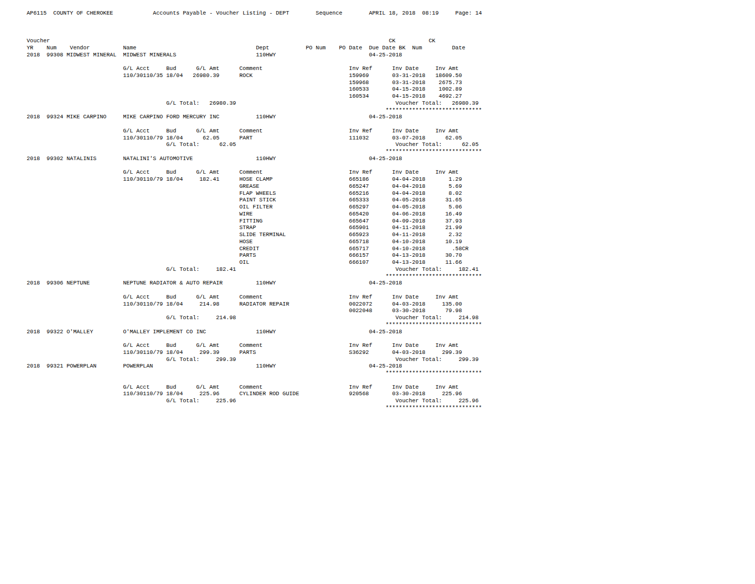AP6115  COUNTY OF CHEROKEE            Accounts Payable - Voucher Listing - DEPT        Sequence        APRIL 18, 2018  08:19     Page: 14



     Voucher                                                                                                      CK          CK
     YR    Num    Vendor          Name                                    Dept           PO Num    PO Date  Due Date BK  Num         Date
     2018  99308 MIDWEST MINERAL  MIDWEST MINERALS                        110HWY                            04-25-2018

                                  G/L Acct     Bud      G/L Amt      Comment                          Inv Ref      Inv Date     Inv Amt
                                  110/30110/35 18/04   26980.39      ROCK                             159969       03-31-2018   18609.50
                                                                                                      159968       03-31-2018    2675.73
                                                                                                      160533       04-15-2018    1002.89
                                                                                                      160534       04-15-2018    4692.27
                                               G/L Total:   26980.39                                                Voucher Total:   26980.39
                                                                                                                 *****************************
     2018  99324 MIKE CARPINO     MIKE CARPINO FORD MERCURY INC           110HWY                            04-25-2018

                                  G/L Acct     Bud      G/L Amt      Comment                          Inv Ref      Inv Date     Inv Amt
                                  110/30110/79 18/04      62.05      PART                             111032       03-07-2018      62.05
                                               G/L Total:      62.05                                                Voucher Total:      62.05
                                                                                                                 *****************************
     2018  99302 NATALINIS        NATALINI'S AUTOMOTIVE                   110HWY                            04-25-2018

                                  G/L Acct     Bud      G/L Amt      Comment                          Inv Ref      Inv Date     Inv Amt
                                  110/30110/79 18/04     182.41      HOSE CLAMP                       665186       04-04-2018       1.29
                                                                     GREASE                           665247       04-04-2018       5.69
                                                                     FLAP WHEELS                      665216       04-04-2018       8.02
                                                                     PAINT STICK                      665333       04-05-2018      31.65
                                                                     OIL FILTER                       665297       04-05-2018       5.06
                                                                     WIRE                             665420       04-06-2018      16.49
                                                                     FITTING                          665647       04-09-2018      37.93
                                                                     STRAP                            665901       04-11-2018      21.99
                                                                     SLIDE TERMINAL                   665923       04-11-2018       2.32
                                                                     HOSE                             665718       04-10-2018      10.19
                                                                     CREDIT                           665717       04-10-2018        .58CR
                                                                     PARTS                            666157       04-13-2018      30.70
                                                                     OIL                              666107       04-13-2018      11.66
                                               G/L Total:     182.41                                                Voucher Total:     182.41
                                                                                                                 *****************************
     2018  99306 NEPTUNE          NEPTUNE RADIATOR & AUTO REPAIR          110HWY                            04-25-2018

                                  G/L Acct     Bud      G/L Amt      Comment                          Inv Ref      Inv Date     Inv Amt
                                  110/30110/79 18/04     214.98      RADIATOR REPAIR                  0022072      04-03-2018     135.00
                                                                                                      0022048      03-30-2018      79.98
                                               G/L Total:     214.98                                                Voucher Total:     214.98
                                                                                                                 *****************************
     2018  99322 O'MALLEY         O'MALLEY IMPLEMENT CO INC               110HWY                            04-25-2018

                                  G/L Acct     Bud      G/L Amt      Comment                          Inv Ref      Inv Date     Inv Amt
                                  110/30110/79 18/04     299.39      PARTS                            S36292       04-03-2018     299.39
                                               G/L Total:     299.39                                                Voucher Total:     299.39
     2018  99321 POWERPLAN        POWERPLAN                               110HWY                            04-25-2018
                                                                                                                 *****************************

                                  G/L Acct     Bud      G/L Amt      Comment                          Inv Ref      Inv Date     Inv Amt
                                  110/30110/79 18/04     225.96      CYLINDER ROD GUIDE               920568       03-30-2018     225.96
                                               G/L Total:     225.96                                                Voucher Total:     225.96
                                                                                                                 *****************************